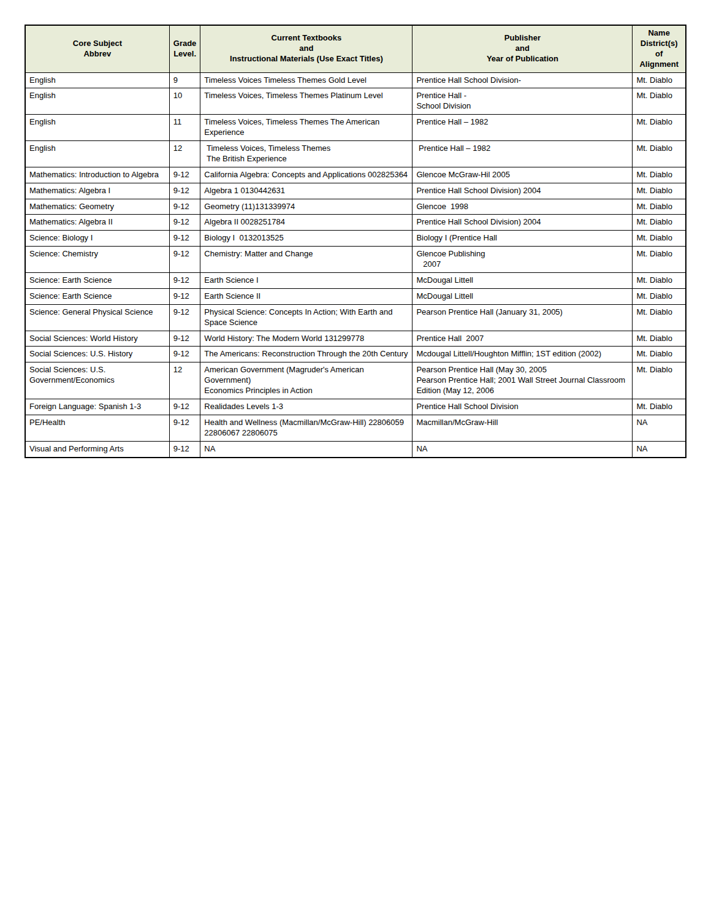Core Subject Textbooks and Instructional Materials
| Core Subject Abbrev | Grade Level. | Current Textbooks and Instructional Materials (Use Exact Titles) | Publisher and Year of Publication | Name District(s) of Alignment |
| --- | --- | --- | --- | --- |
| English | 9 | Timeless Voices Timeless Themes Gold Level | Prentice Hall School Division- | Mt. Diablo |
| English | 10 | Timeless Voices, Timeless Themes Platinum Level | Prentice Hall - School Division | Mt. Diablo |
| English | 11 | Timeless Voices, Timeless Themes The American Experience | Prentice Hall – 1982 | Mt. Diablo |
| English | 12 | Timeless Voices, Timeless Themes The British Experience | Prentice Hall – 1982 | Mt. Diablo |
| Mathematics: Introduction to Algebra | 9-12 | California Algebra: Concepts and Applications 002825364 | Glencoe McGraw-Hil 2005 | Mt. Diablo |
| Mathematics: Algebra I | 9-12 | Algebra 1 0130442631 | Prentice Hall School Division) 2004 | Mt. Diablo |
| Mathematics: Geometry | 9-12 | Geometry (11)131339974 | Glencoe 1998 | Mt. Diablo |
| Mathematics: Algebra II | 9-12 | Algebra II 0028251784 | Prentice Hall School Division) 2004 | Mt. Diablo |
| Science: Biology I | 9-12 | Biology I 0132013525 | Biology I (Prentice Hall | Mt. Diablo |
| Science: Chemistry | 9-12 | Chemistry: Matter and Change | Glencoe Publishing 2007 | Mt. Diablo |
| Science: Earth Science | 9-12 | Earth Science I | McDougal Littell | Mt. Diablo |
| Science: Earth Science | 9-12 | Earth Science II | McDougal Littell | Mt. Diablo |
| Science: General Physical Science | 9-12 | Physical Science: Concepts In Action; With Earth and Space Science | Pearson Prentice Hall (January 31, 2005) | Mt. Diablo |
| Social Sciences: World History | 9-12 | World History: The Modern World 131299778 | Prentice Hall 2007 | Mt. Diablo |
| Social Sciences: U.S. History | 9-12 | The Americans: Reconstruction Through the 20th Century | Mcdougal Littell/Houghton Mifflin; 1ST edition (2002) | Mt. Diablo |
| Social Sciences: U.S. Government/Economics | 12 | American Government (Magruder's American Government) Economics Principles in Action | Pearson Prentice Hall (May 30, 2005 Pearson Prentice Hall; 2001 Wall Street Journal Classroom Edition (May 12, 2006 | Mt. Diablo |
| Foreign Language: Spanish 1-3 | 9-12 | Realidades Levels 1-3 | Prentice Hall School Division | Mt. Diablo |
| PE/Health | 9-12 | Health and Wellness (Macmillan/McGraw-Hill) 22806059 22806067 22806075 | Macmillan/McGraw-Hill | NA |
| Visual and Performing Arts | 9-12 | NA | NA | NA |